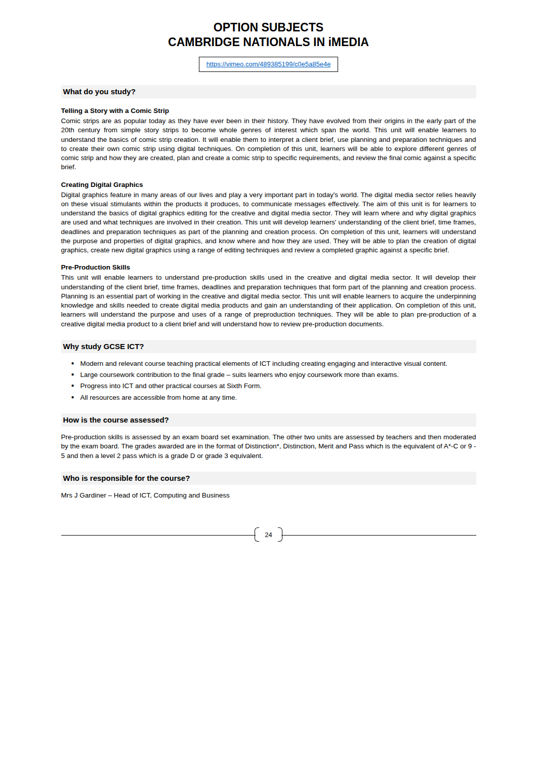OPTION SUBJECTS
CAMBRIDGE NATIONALS IN iMEDIA
https://vimeo.com/489385199/c0e5a85e4e
What do you study?
Telling a Story with a Comic Strip
Comic strips are as popular today as they have ever been in their history. They have evolved from their origins in the early part of the 20th century from simple story strips to become whole genres of interest which span the world. This unit will enable learners to understand the basics of comic strip creation. It will enable them to interpret a client brief, use planning and preparation techniques and to create their own comic strip using digital techniques. On completion of this unit, learners will be able to explore different genres of comic strip and how they are created, plan and create a comic strip to specific requirements, and review the final comic against a specific brief.
Creating Digital Graphics
Digital graphics feature in many areas of our lives and play a very important part in today's world. The digital media sector relies heavily on these visual stimulants within the products it produces, to communicate messages effectively. The aim of this unit is for learners to understand the basics of digital graphics editing for the creative and digital media sector. They will learn where and why digital graphics are used and what techniques are involved in their creation. This unit will develop learners' understanding of the client brief, time frames, deadlines and preparation techniques as part of the planning and creation process. On completion of this unit, learners will understand the purpose and properties of digital graphics, and know where and how they are used. They will be able to plan the creation of digital graphics, create new digital graphics using a range of editing techniques and review a completed graphic against a specific brief.
Pre-Production Skills
This unit will enable learners to understand pre-production skills used in the creative and digital media sector. It will develop their understanding of the client brief, time frames, deadlines and preparation techniques that form part of the planning and creation process. Planning is an essential part of working in the creative and digital media sector. This unit will enable learners to acquire the underpinning knowledge and skills needed to create digital media products and gain an understanding of their application. On completion of this unit, learners will understand the purpose and uses of a range of preproduction techniques. They will be able to plan pre-production of a creative digital media product to a client brief and will understand how to review pre-production documents.
Why study GCSE ICT?
Modern and relevant course teaching practical elements of ICT including creating engaging and interactive visual content.
Large coursework contribution to the final grade – suits learners who enjoy coursework more than exams.
Progress into ICT and other practical courses at Sixth Form.
All resources are accessible from home at any time.
How is the course assessed?
Pre-production skills is assessed by an exam board set examination. The other two units are assessed by teachers and then moderated by the exam board. The grades awarded are in the format of Distinction*, Distinction, Merit and Pass which is the equivalent of A*-C or 9 - 5 and then a level 2 pass which is a grade D or grade 3 equivalent.
Who is responsible for the course?
Mrs J Gardiner – Head of ICT, Computing and Business
24